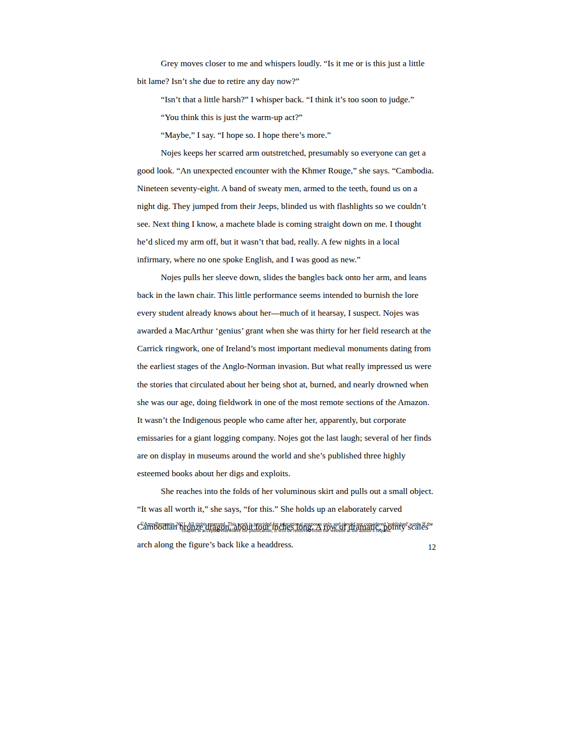Grey moves closer to me and whispers loudly. “Is it me or is this just a little bit lame? Isn’t she due to retire any day now?”
“Isn’t that a little harsh?” I whisper back. “I think it’s too soon to judge.”
“You think this is just the warm-up act?”
“Maybe,” I say. “I hope so. I hope there’s more.”
Nojes keeps her scarred arm outstretched, presumably so everyone can get a good look. “An unexpected encounter with the Khmer Rouge,” she says. “Cambodia. Nineteen seventy-eight. A band of sweaty men, armed to the teeth, found us on a night dig. They jumped from their Jeeps, blinded us with flashlights so we couldn’t see. Next thing I know, a machete blade is coming straight down on me. I thought he’d sliced my arm off, but it wasn’t that bad, really. A few nights in a local infirmary, where no one spoke English, and I was good as new.”
Nojes pulls her sleeve down, slides the bangles back onto her arm, and leans back in the lawn chair. This little performance seems intended to burnish the lore every student already knows about her—much of it hearsay, I suspect. Nojes was awarded a MacArthur ‘genius’ grant when she was thirty for her field research at the Carrick ringwork, one of Ireland’s most important medieval monuments dating from the earliest stages of the Anglo-Norman invasion. But what really impressed us were the stories that circulated about her being shot at, burned, and nearly drowned when she was our age, doing fieldwork in one of the most remote sections of the Amazon. It wasn’t the Indigenous people who came after her, apparently, but corporate emissaries for a giant logging company. Nojes got the last laugh; several of her finds are on display in museums around the world and she’s published three highly esteemed books about her digs and exploits.
She reaches into the folds of her voluminous skirt and pulls out a small object. “It was all worth it,” she says, “for this.” She holds up an elaborately carved Cambodian bronze dragon, about four inches long. A row of dramatic, pointy scales arch along the figure’s back like a headdress.
©Amy Bernstein 2021. All rights reserved. This work is provided for educational purposes only and should not considered 'published' work. If the chapter is accepted elsewhere for publication, it will be removed from the website at the author's request.
12